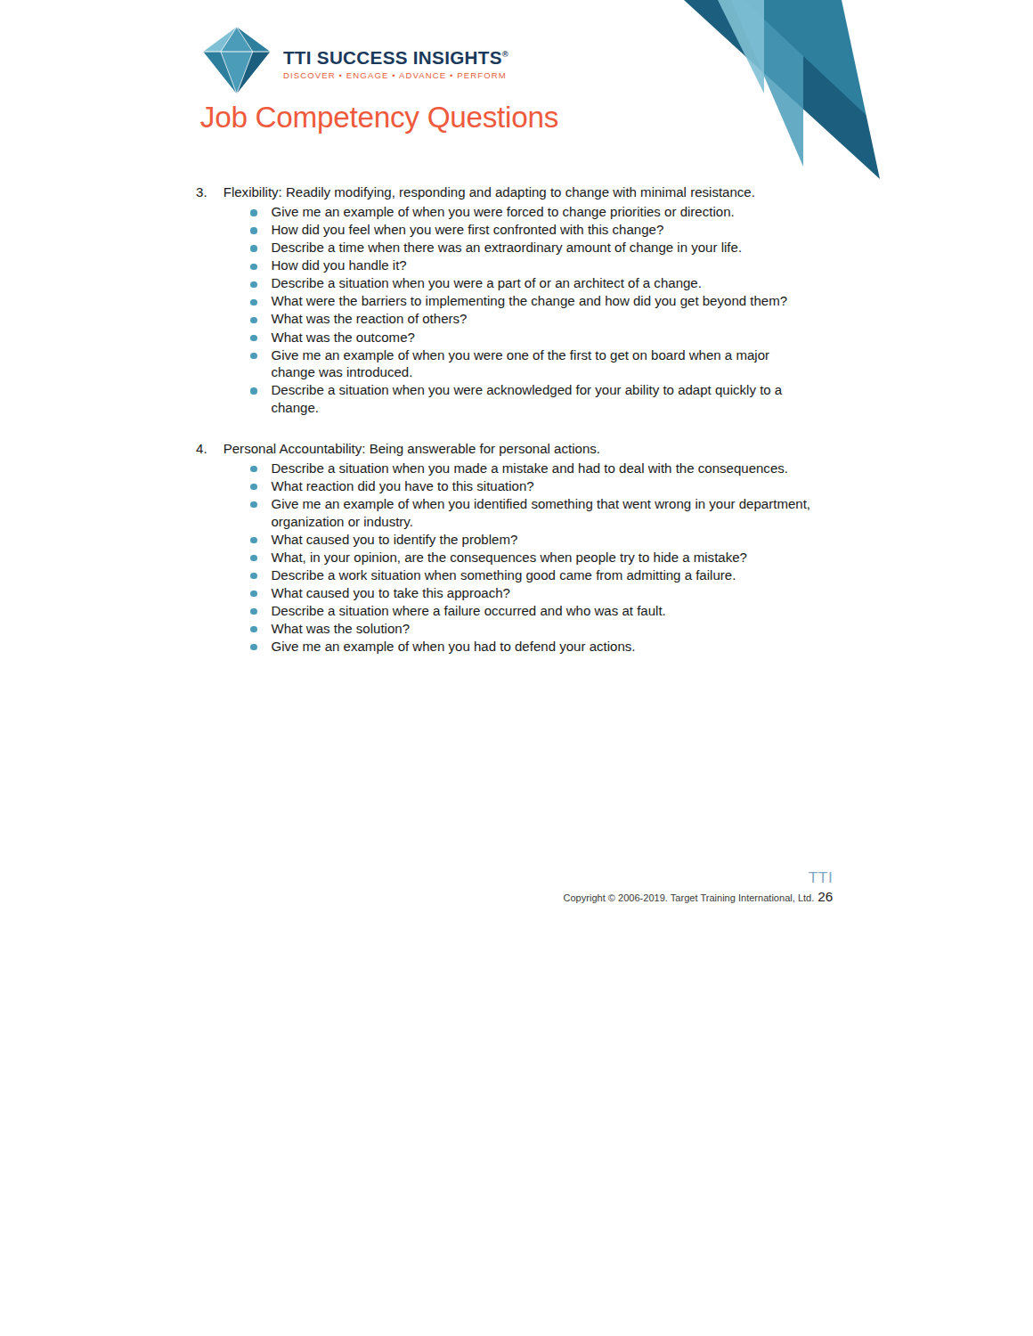TTI SUCCESS INSIGHTS®
DISCOVER • ENGAGE • ADVANCE • PERFORM
Job Competency Questions
Flexibility: Readily modifying, responding and adapting to change with minimal resistance.
Give me an example of when you were forced to change priorities or direction.
How did you feel when you were first confronted with this change?
Describe a time when there was an extraordinary amount of change in your life.
How did you handle it?
Describe a situation when you were a part of or an architect of a change.
What were the barriers to implementing the change and how did you get beyond them?
What was the reaction of others?
What was the outcome?
Give me an example of when you were one of the first to get on board when a major change was introduced.
Describe a situation when you were acknowledged for your ability to adapt quickly to a change.
Personal Accountability: Being answerable for personal actions.
Describe a situation when you made a mistake and had to deal with the consequences.
What reaction did you have to this situation?
Give me an example of when you identified something that went wrong in your department, organization or industry.
What caused you to identify the problem?
What, in your opinion, are the consequences when people try to hide a mistake?
Describe a work situation when something good came from admitting a failure.
What caused you to take this approach?
Describe a situation where a failure occurred and who was at fault.
What was the solution?
Give me an example of when you had to defend your actions.
TTI
Copyright © 2006-2019. Target Training International, Ltd. 26